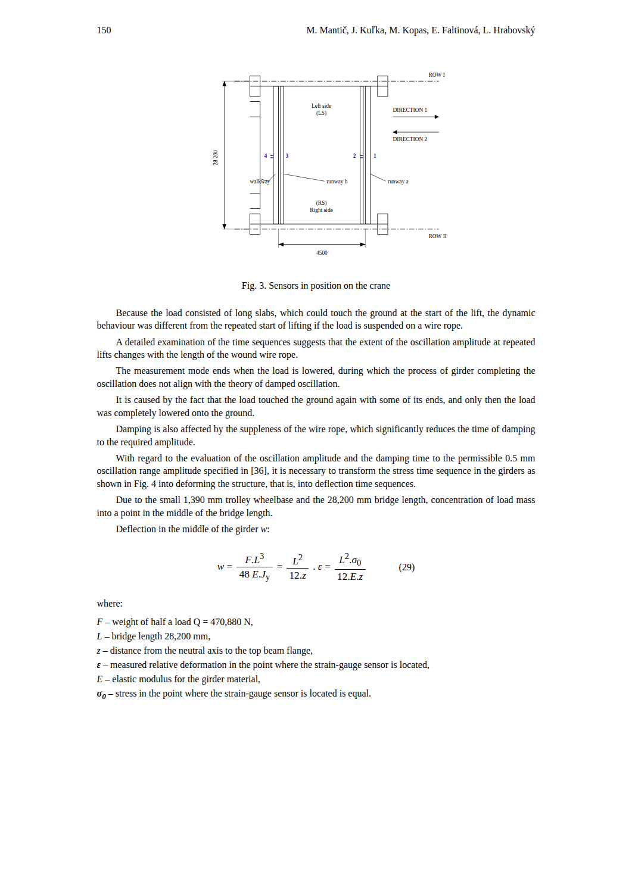150
M. Mantič, J. Kuľka, M. Kopas, E. Faltinová, L. Hrabovský
ROW I ROW II 4 3 2 1 Left side (LS) (RS) Right side walkway runway b runway a DIRECTION 1 DIRECTION 2 28 200 4500
Fig. 3. Sensors in position on the crane
Because the load consisted of long slabs, which could touch the ground at the start of the lift, the dynamic behaviour was different from the repeated start of lifting if the load is suspended on a wire rope.
A detailed examination of the time sequences suggests that the extent of the oscillation amplitude at repeated lifts changes with the length of the wound wire rope.
The measurement mode ends when the load is lowered, during which the process of girder completing the oscillation does not align with the theory of damped oscillation.
It is caused by the fact that the load touched the ground again with some of its ends, and only then the load was completely lowered onto the ground.
Damping is also affected by the suppleness of the wire rope, which significantly reduces the time of damping to the required amplitude.
With regard to the evaluation of the oscillation amplitude and the damping time to the permissible 0.5 mm oscillation range amplitude specified in [36], it is necessary to transform the stress time sequence in the girders as shown in Fig. 4 into deforming the structure, that is, into deflection time sequences.
Due to the small 1,390 mm trolley wheelbase and the 28,200 mm bridge length, concentration of load mass into a point in the middle of the bridge length.
Deflection in the middle of the girder w:
w = F.L348 E.Jy = L212.z . ε = L2.σ012.E.z
(29)
where:
F – weight of half a load Q = 470,880 N,
L – bridge length 28,200 mm,
z – distance from the neutral axis to the top beam flange,
ε – measured relative deformation in the point where the strain-gauge sensor is located,
E – elastic modulus for the girder material,
σ0 – stress in the point where the strain-gauge sensor is located is equal.